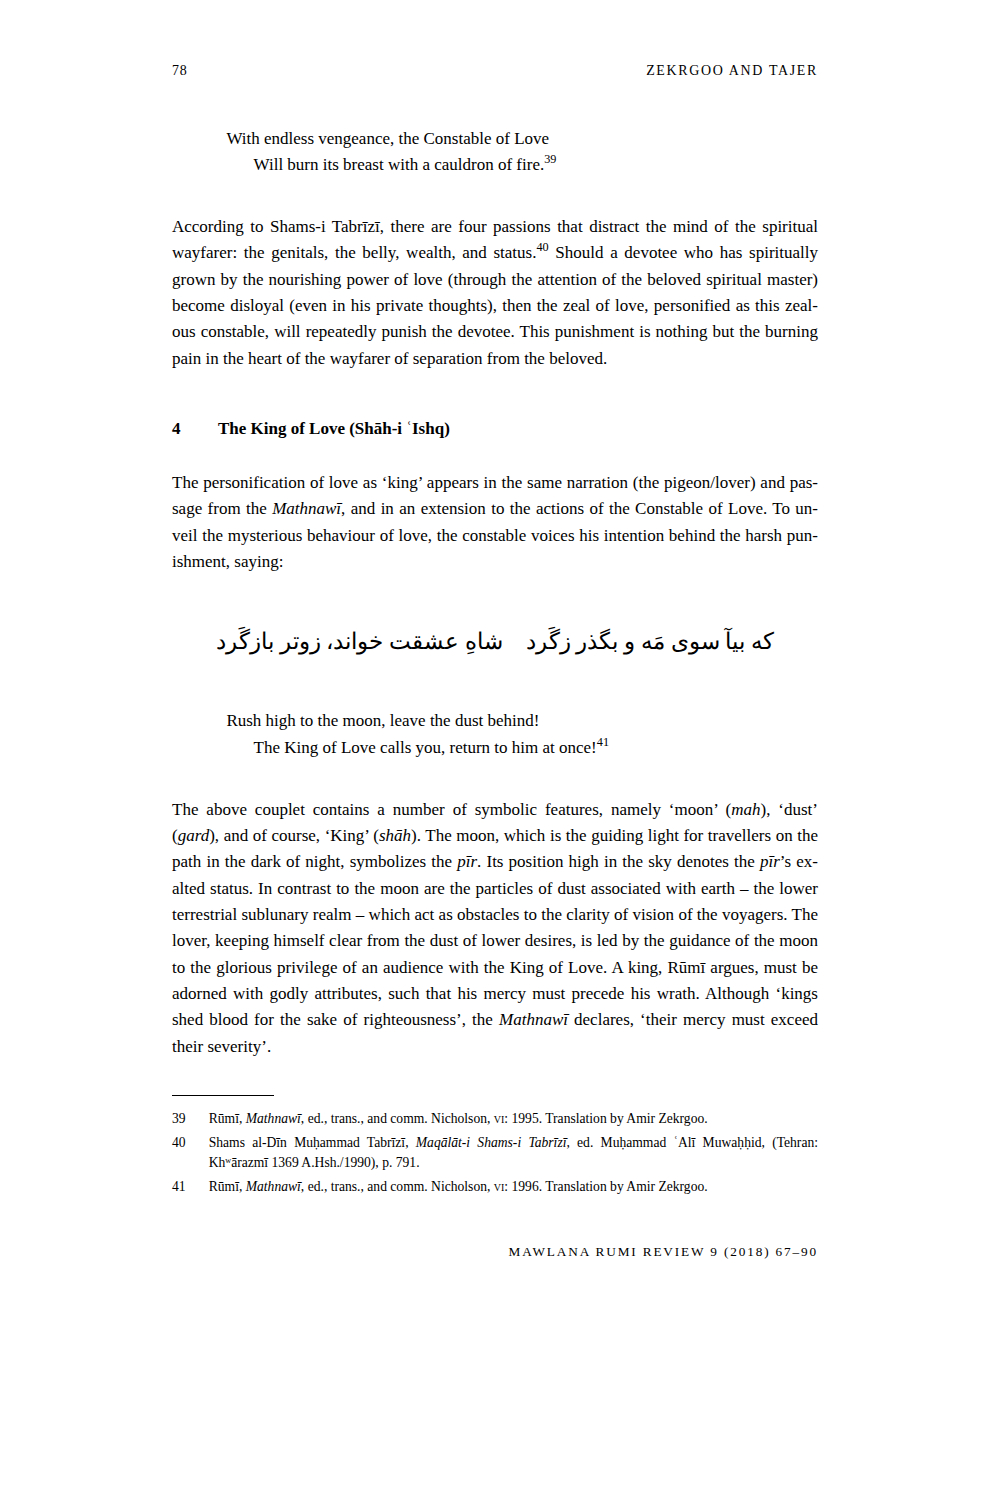78 Zekrgoo and Tajer
With endless vengeance, the Constable of Love
Will burn its breast with a cauldron of fire.39
According to Shams-i Tabrīzī, there are four passions that distract the mind of the spiritual wayfarer: the genitals, the belly, wealth, and status.40 Should a devotee who has spiritually grown by the nourishing power of love (through the attention of the beloved spiritual master) become disloyal (even in his private thoughts), then the zeal of love, personified as this zealous constable, will repeatedly punish the devotee. This punishment is nothing but the burning pain in the heart of the wayfarer of separation from the beloved.
4 The King of Love (Shāh-i ʿIshq)
The personification of love as ‘king’ appears in the same narration (the pigeon/lover) and passage from the Mathnawī, and in an extension to the actions of the Constable of Love. To unveil the mysterious behaviour of love, the constable voices his intention behind the harsh punishment, saying:
که بیآ سوی مَه و بگذر زگَرد شاهِ عشقت خواند، زوتر بازگَرد
Rush high to the moon, leave the dust behind!
The King of Love calls you, return to him at once!41
The above couplet contains a number of symbolic features, namely ‘moon’ (mah), ‘dust’ (gard), and of course, ‘King’ (shāh). The moon, which is the guiding light for travellers on the path in the dark of night, symbolizes the pīr. Its position high in the sky denotes the pīr’s exalted status. In contrast to the moon are the particles of dust associated with earth – the lower terrestrial sublunary realm – which act as obstacles to the clarity of vision of the voyagers. The lover, keeping himself clear from the dust of lower desires, is led by the guidance of the moon to the glorious privilege of an audience with the King of Love. A king, Rūmī argues, must be adorned with godly attributes, such that his mercy must precede his wrath. Although ‘kings shed blood for the sake of righteousness’, the Mathnawī declares, ‘their mercy must exceed their severity’.
39 Rūmī, Mathnawī, ed., trans., and comm. Nicholson, vi: 1995. Translation by Amir Zekrgoo.
40 Shams al-Dīn Muḥammad Tabrīzī, Maqālāt-i Shams-i Tabrīzī, ed. Muḥammad ʿAlī Muwaḥḥid, (Tehran: Khʷārazmī 1369 A.Hsh./1990), p. 791.
41 Rūmī, Mathnawī, ed., trans., and comm. Nicholson, vi: 1996. Translation by Amir Zekrgoo.
Mawlana Rumi Review 9 (2018) 67–90